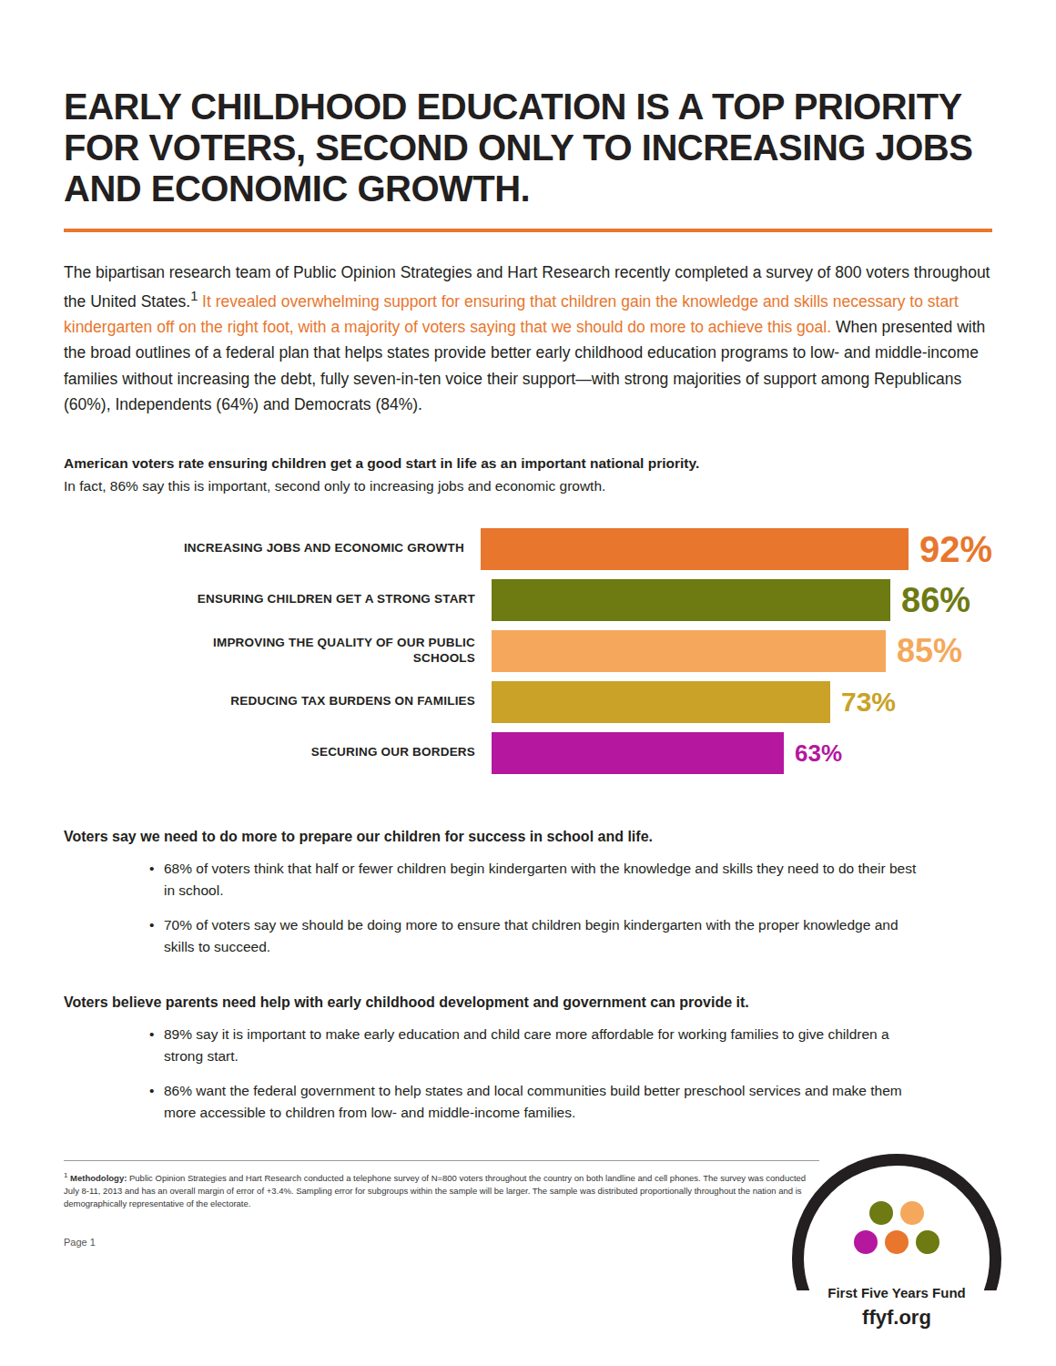Early childhood education is a top priority for voters, second only to increasing jobs and economic growth.
The bipartisan research team of Public Opinion Strategies and Hart Research recently completed a survey of 800 voters throughout the United States.1 It revealed overwhelming support for ensuring that children gain the knowledge and skills necessary to start kindergarten off on the right foot, with a majority of voters saying that we should do more to achieve this goal. When presented with the broad outlines of a federal plan that helps states provide better early childhood education programs to low- and middle-income families without increasing the debt, fully seven-in-ten voice their support—with strong majorities of support among Republicans (60%), Independents (64%) and Democrats (84%).
American voters rate ensuring children get a good start in life as an important national priority.
In fact, 86% say this is important, second only to increasing jobs and economic growth.
Increasing jobs and economic growth
92%
Ensuring children get a strong start
86%
Improving the quality of our public schools
85%
Reducing tax burdens on families
73%
Securing our borders
63%
Voters say we need to do more to prepare our children for success in school and life.
68% of voters think that half or fewer children begin kindergarten with the knowledge and skills they need to do their best in school.
70% of voters say we should be doing more to ensure that children begin kindergarten with the proper knowledge and skills to succeed.
Voters believe parents need help with early childhood development and government can provide it.
89% say it is important to make early education and child care more affordable for working families to give children a strong start.
86% want the federal government to help states and local communities build better preschool services and make them more accessible to children from low- and middle-income families.
1 Methodology: Public Opinion Strategies and Hart Research conducted a telephone survey of N=800 voters throughout the country on both landline and cell phones. The survey was conducted July 8-11, 2013 and has an overall margin of error of +3.4%. Sampling error for subgroups within the sample will be larger. The sample was distributed proportionally throughout the nation and is demographically representative of the electorate.
Page 1
First Five Years Fund
ffyf.org